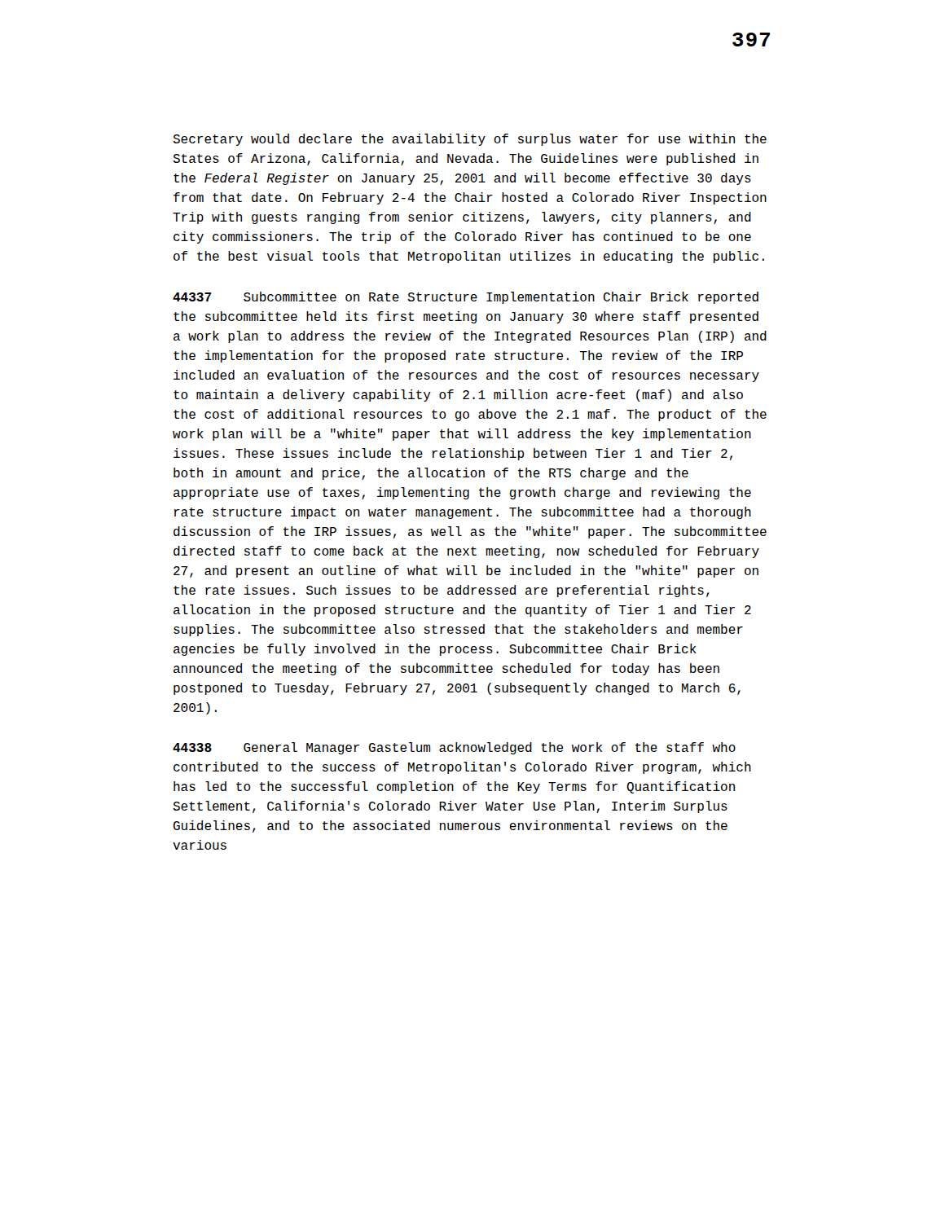397
Secretary would declare the availability of surplus water for use within the States of Arizona, California, and Nevada. The Guidelines were published in the Federal Register on January 25, 2001 and will become effective 30 days from that date. On February 2-4 the Chair hosted a Colorado River Inspection Trip with guests ranging from senior citizens, lawyers, city planners, and city commissioners. The trip of the Colorado River has continued to be one of the best visual tools that Metropolitan utilizes in educating the public.
44337 Subcommittee on Rate Structure Implementation Chair Brick reported the subcommittee held its first meeting on January 30 where staff presented a work plan to address the review of the Integrated Resources Plan (IRP) and the implementation for the proposed rate structure. The review of the IRP included an evaluation of the resources and the cost of resources necessary to maintain a delivery capability of 2.1 million acre-feet (maf) and also the cost of additional resources to go above the 2.1 maf. The product of the work plan will be a "white" paper that will address the key implementation issues. These issues include the relationship between Tier 1 and Tier 2, both in amount and price, the allocation of the RTS charge and the appropriate use of taxes, implementing the growth charge and reviewing the rate structure impact on water management. The subcommittee had a thorough discussion of the IRP issues, as well as the "white" paper. The subcommittee directed staff to come back at the next meeting, now scheduled for February 27, and present an outline of what will be included in the "white" paper on the rate issues. Such issues to be addressed are preferential rights, allocation in the proposed structure and the quantity of Tier 1 and Tier 2 supplies. The subcommittee also stressed that the stakeholders and member agencies be fully involved in the process. Subcommittee Chair Brick announced the meeting of the subcommittee scheduled for today has been postponed to Tuesday, February 27, 2001 (subsequently changed to March 6, 2001).
44338 General Manager Gastelum acknowledged the work of the staff who contributed to the success of Metropolitan's Colorado River program, which has led to the successful completion of the Key Terms for Quantification Settlement, California's Colorado River Water Use Plan, Interim Surplus Guidelines, and to the associated numerous environmental reviews on the various